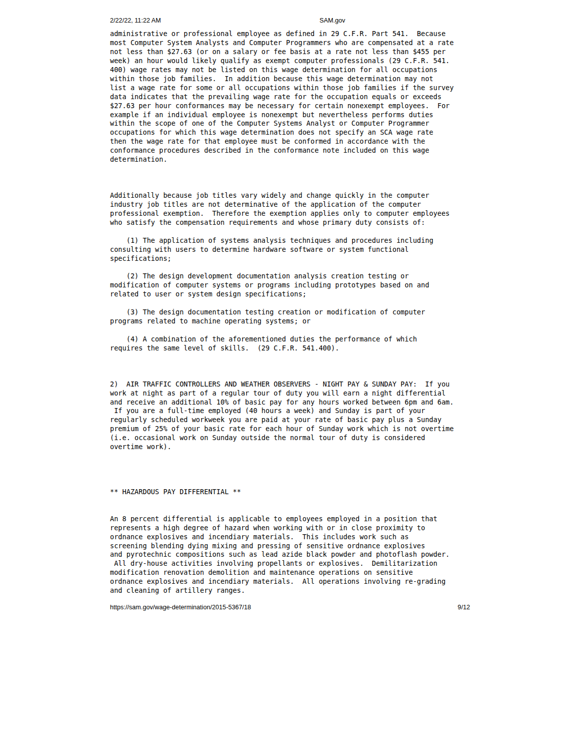2/22/22, 11:22 AM SAM.gov
administrative or professional employee as defined in 29 C.F.R. Part 541.  Because
most Computer System Analysts and Computer Programmers who are compensated at a rate
not less than $27.63 (or on a salary or fee basis at a rate not less than $455 per
week) an hour would likely qualify as exempt computer professionals (29 C.F.R. 541.
400) wage rates may not be listed on this wage determination for all occupations
within those job families.  In addition because this wage determination may not
list a wage rate for some or all occupations within those job families if the survey
data indicates that the prevailing wage rate for the occupation equals or exceeds
$27.63 per hour conformances may be necessary for certain nonexempt employees.  For
example if an individual employee is nonexempt but nevertheless performs duties
within the scope of one of the Computer Systems Analyst or Computer Programmer
occupations for which this wage determination does not specify an SCA wage rate
then the wage rate for that employee must be conformed in accordance with the
conformance procedures described in the conformance note included on this wage
determination.



Additionally because job titles vary widely and change quickly in the computer
industry job titles are not determinative of the application of the computer
professional exemption.  Therefore the exemption applies only to computer employees
who satisfy the compensation requirements and whose primary duty consists of:

    (1) The application of systems analysis techniques and procedures including
consulting with users to determine hardware software or system functional
specifications;

    (2) The design development documentation analysis creation testing or
modification of computer systems or programs including prototypes based on and
related to user or system design specifications;

    (3) The design documentation testing creation or modification of computer
programs related to machine operating systems; or

    (4) A combination of the aforementioned duties the performance of which
requires the same level of skills.  (29 C.F.R. 541.400).



2)  AIR TRAFFIC CONTROLLERS AND WEATHER OBSERVERS - NIGHT PAY & SUNDAY PAY:  If you
work at night as part of a regular tour of duty you will earn a night differential
and receive an additional 10% of basic pay for any hours worked between 6pm and 6am.
 If you are a full-time employed (40 hours a week) and Sunday is part of your
regularly scheduled workweek you are paid at your rate of basic pay plus a Sunday
premium of 25% of your basic rate for each hour of Sunday work which is not overtime
(i.e. occasional work on Sunday outside the normal tour of duty is considered
overtime work).




** HAZARDOUS PAY DIFFERENTIAL **


An 8 percent differential is applicable to employees employed in a position that
represents a high degree of hazard when working with or in close proximity to
ordnance explosives and incendiary materials.  This includes work such as
screening blending dying mixing and pressing of sensitive ordnance explosives
and pyrotechnic compositions such as lead azide black powder and photoflash powder.
 All dry-house activities involving propellants or explosives.  Demilitarization
modification renovation demolition and maintenance operations on sensitive
ordnance explosives and incendiary materials.  All operations involving re-grading
and cleaning of artillery ranges.
https://sam.gov/wage-determination/2015-5367/18 9/12